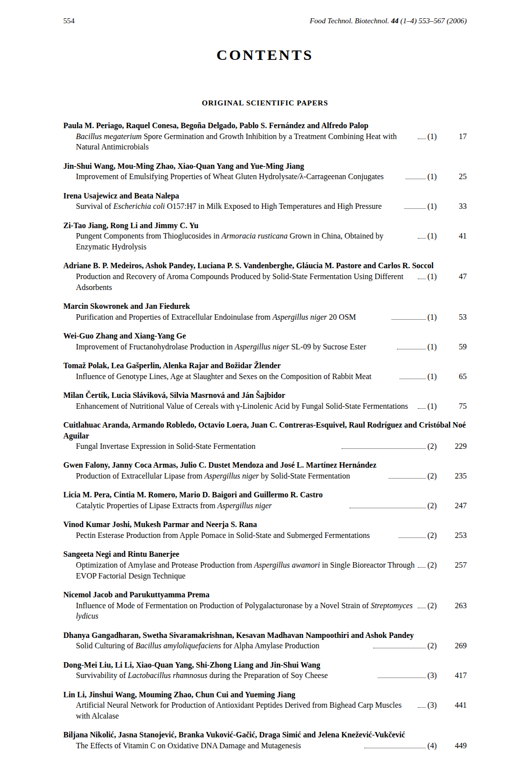554 Food Technol. Biotechnol. 44 (1–4) 553–567 (2006)
CONTENTS
ORIGINAL SCIENTIFIC PAPERS
Paula M. Periago, Raquel Conesa, Begoña Delgado, Pablo S. Fernández and Alfredo Palop
Bacillus megaterium Spore Germination and Growth Inhibition by a Treatment Combining Heat with Natural Antimicrobials (1) 17
Jin-Shui Wang, Mou-Ming Zhao, Xiao-Quan Yang and Yue-Ming Jiang
Improvement of Emulsifying Properties of Wheat Gluten Hydrolysate/λ-Carrageenan Conjugates (1) 25
Irena Usajewicz and Beata Nalepa
Survival of Escherichia coli O157:H7 in Milk Exposed to High Temperatures and High Pressure (1) 33
Zi-Tao Jiang, Rong Li and Jimmy C. Yu
Pungent Components from Thioglucosides in Armoracia rusticana Grown in China, Obtained by Enzymatic Hydrolysis (1) 41
Adriane B. P. Medeiros, Ashok Pandey, Luciana P. S. Vandenberghe, Gláucia M. Pastore and Carlos R. Soccol
Production and Recovery of Aroma Compounds Produced by Solid-State Fermentation Using Different Adsorbents (1) 47
Marcin Skowronek and Jan Fiedurek
Purification and Properties of Extracellular Endoinulase from Aspergillus niger 20 OSM (1) 53
Wei-Guo Zhang and Xiang-Yang Ge
Improvement of Fructanohydrolase Production in Aspergillus niger SL-09 by Sucrose Ester (1) 59
Tomaž Polak, Lea Gašperlin, Alenka Rajar and Božidar Žlender
Influence of Genotype Lines, Age at Slaughter and Sexes on the Composition of Rabbit Meat (1) 65
Milan Čertík, Lucia Sláviková, Silvia Masrnová and Ján Šajbidor
Enhancement of Nutritional Value of Cereals with γ-Linolenic Acid by Fungal Solid-State Fermentations (1) 75
Cuitlahuac Aranda, Armando Robledo, Octavio Loera, Juan C. Contreras-Esquivel, Raul Rodríguez and Cristóbal Noé Aguilar
Fungal Invertase Expression in Solid-State Fermentation (2) 229
Gwen Falony, Janny Coca Armas, Julio C. Dustet Mendoza and José L. Martínez Hernández
Production of Extracellular Lipase from Aspergillus niger by Solid-State Fermentation (2) 235
Licia M. Pera, Cintia M. Romero, Mario D. Baigori and Guillermo R. Castro
Catalytic Properties of Lipase Extracts from Aspergillus niger (2) 247
Vinod Kumar Joshi, Mukesh Parmar and Neerja S. Rana
Pectin Esterase Production from Apple Pomace in Solid-State and Submerged Fermentations (2) 253
Sangeeta Negi and Rintu Banerjee
Optimization of Amylase and Protease Production from Aspergillus awamori in Single Bioreactor Through EVOP Factorial Design Technique (2) 257
Nicemol Jacob and Parukuttyamma Prema
Influence of Mode of Fermentation on Production of Polygalacturonase by a Novel Strain of Streptomyces lydicus (2) 263
Dhanya Gangadharan, Swetha Sivaramakrishnan, Kesavan Madhavan Nampoothiri and Ashok Pandey
Solid Culturing of Bacillus amyloliquefaciens for Alpha Amylase Production (2) 269
Dong-Mei Liu, Li Li, Xiao-Quan Yang, Shi-Zhong Liang and Jin-Shui Wang
Survivability of Lactobacillus rhamnosus during the Preparation of Soy Cheese (3) 417
Lin Li, Jinshui Wang, Mouming Zhao, Chun Cui and Yueming Jiang
Artificial Neural Network for Production of Antioxidant Peptides Derived from Bighead Carp Muscles with Alcalase (3) 441
Biljana Nikolić, Jasna Stanojević, Branka Vuković-Gačić, Draga Simić and Jelena Knežević-Vukčević
The Effects of Vitamin C on Oxidative DNA Damage and Mutagenesis (4) 449